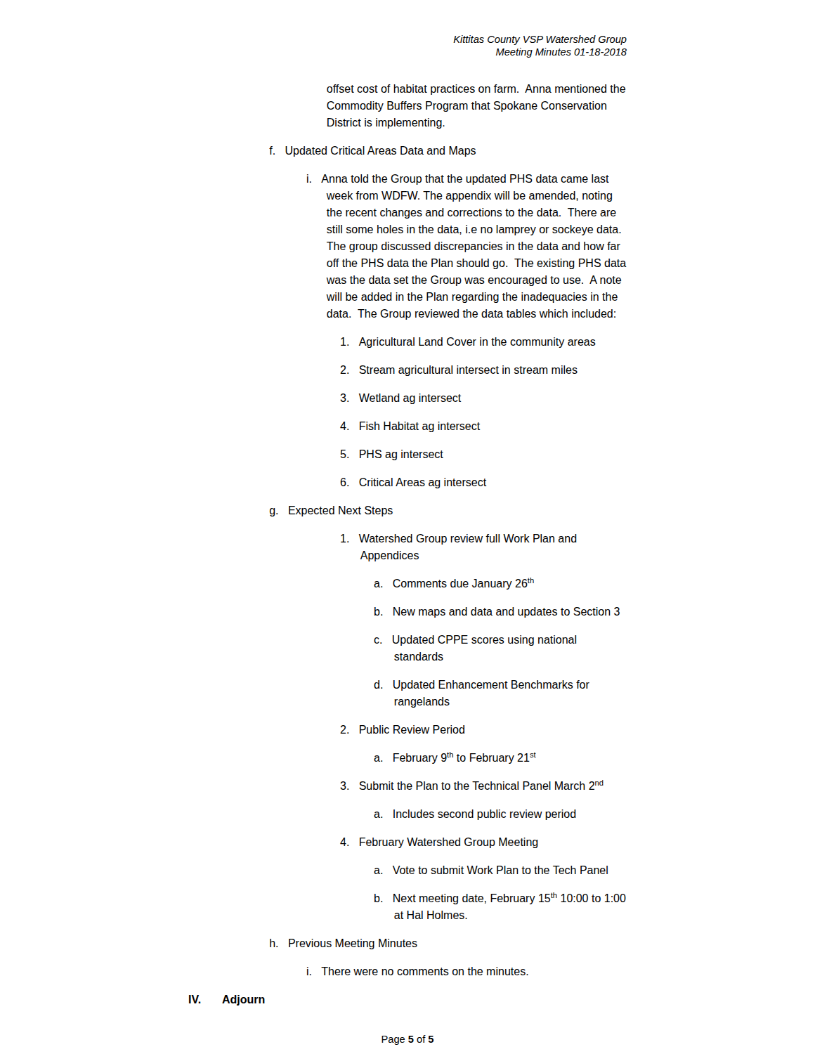Kittitas County VSP Watershed Group
Meeting Minutes 01-18-2018
offset cost of habitat practices on farm. Anna mentioned the Commodity Buffers Program that Spokane Conservation District is implementing.
f. Updated Critical Areas Data and Maps
i. Anna told the Group that the updated PHS data came last week from WDFW. The appendix will be amended, noting the recent changes and corrections to the data. There are still some holes in the data, i.e no lamprey or sockeye data. The group discussed discrepancies in the data and how far off the PHS data the Plan should go. The existing PHS data was the data set the Group was encouraged to use. A note will be added in the Plan regarding the inadequacies in the data. The Group reviewed the data tables which included:
1. Agricultural Land Cover in the community areas
2. Stream agricultural intersect in stream miles
3. Wetland ag intersect
4. Fish Habitat ag intersect
5. PHS ag intersect
6. Critical Areas ag intersect
g. Expected Next Steps
1. Watershed Group review full Work Plan and Appendices
a. Comments due January 26th
b. New maps and data and updates to Section 3
c. Updated CPPE scores using national standards
d. Updated Enhancement Benchmarks for rangelands
2. Public Review Period
a. February 9th to February 21st
3. Submit the Plan to the Technical Panel March 2nd
a. Includes second public review period
4. February Watershed Group Meeting
a. Vote to submit Work Plan to the Tech Panel
b. Next meeting date, February 15th 10:00 to 1:00 at Hal Holmes.
h. Previous Meeting Minutes
i. There were no comments on the minutes.
IV. Adjourn
Page 5 of 5